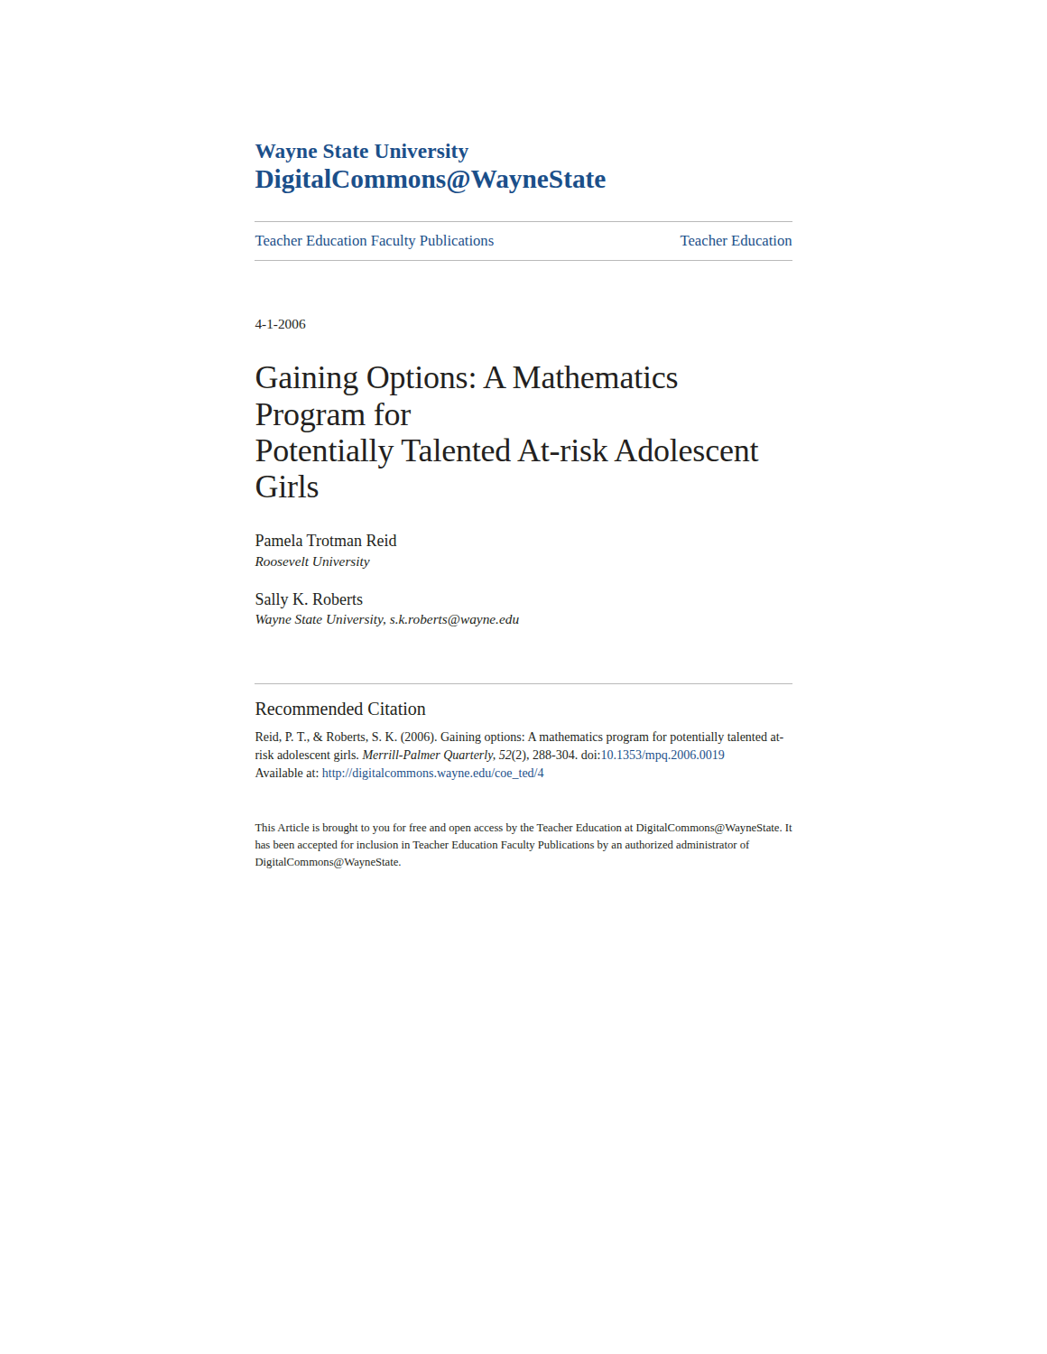Wayne State University
DigitalCommons@WayneState
Teacher Education Faculty Publications
Teacher Education
4-1-2006
Gaining Options: A Mathematics Program for
Potentially Talented At-risk Adolescent Girls
Pamela Trotman Reid
Roosevelt University
Sally K. Roberts
Wayne State University, s.k.roberts@wayne.edu
Recommended Citation
Reid, P. T., & Roberts, S. K. (2006). Gaining options: A mathematics program for potentially talented at-risk adolescent girls. Merrill-Palmer Quarterly, 52(2), 288-304. doi:10.1353/mpq.2006.0019
Available at: http://digitalcommons.wayne.edu/coe_ted/4
This Article is brought to you for free and open access by the Teacher Education at DigitalCommons@WayneState. It has been accepted for inclusion in Teacher Education Faculty Publications by an authorized administrator of DigitalCommons@WayneState.